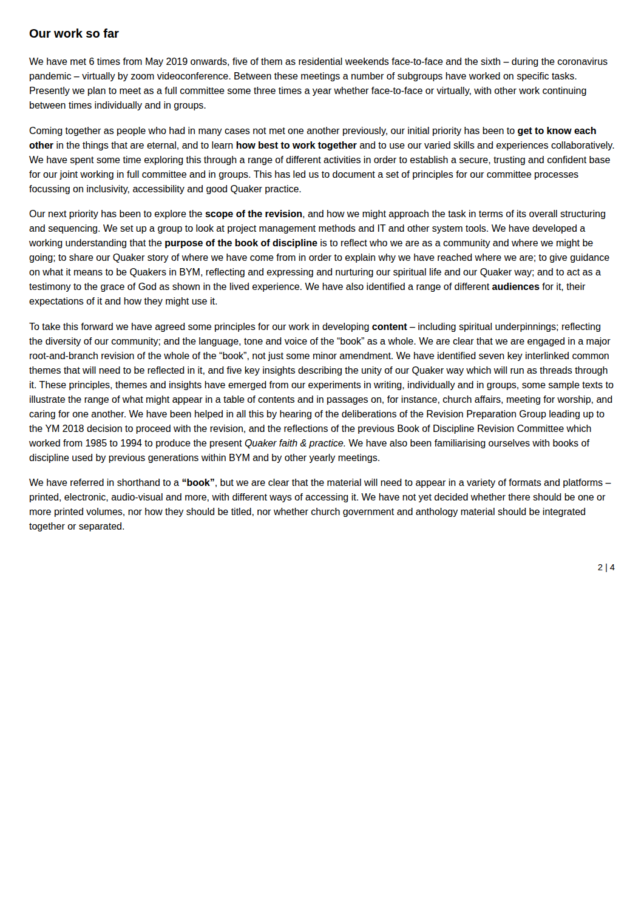Our work so far
We have met 6 times from May 2019 onwards, five of them as residential weekends face-to-face and the sixth – during the coronavirus pandemic – virtually by zoom videoconference. Between these meetings a number of subgroups have worked on specific tasks. Presently we plan to meet as a full committee some three times a year whether face-to-face or virtually, with other work continuing between times individually and in groups.
Coming together as people who had in many cases not met one another previously, our initial priority has been to get to know each other in the things that are eternal, and to learn how best to work together and to use our varied skills and experiences collaboratively. We have spent some time exploring this through a range of different activities in order to establish a secure, trusting and confident base for our joint working in full committee and in groups. This has led us to document a set of principles for our committee processes focussing on inclusivity, accessibility and good Quaker practice.
Our next priority has been to explore the scope of the revision, and how we might approach the task in terms of its overall structuring and sequencing. We set up a group to look at project management methods and IT and other system tools. We have developed a working understanding that the purpose of the book of discipline is to reflect who we are as a community and where we might be going; to share our Quaker story of where we have come from in order to explain why we have reached where we are; to give guidance on what it means to be Quakers in BYM, reflecting and expressing and nurturing our spiritual life and our Quaker way; and to act as a testimony to the grace of God as shown in the lived experience. We have also identified a range of different audiences for it, their expectations of it and how they might use it.
To take this forward we have agreed some principles for our work in developing content – including spiritual underpinnings; reflecting the diversity of our community; and the language, tone and voice of the “book” as a whole. We are clear that we are engaged in a major root-and-branch revision of the whole of the “book”, not just some minor amendment. We have identified seven key interlinked common themes that will need to be reflected in it, and five key insights describing the unity of our Quaker way which will run as threads through it. These principles, themes and insights have emerged from our experiments in writing, individually and in groups, some sample texts to illustrate the range of what might appear in a table of contents and in passages on, for instance, church affairs, meeting for worship, and caring for one another. We have been helped in all this by hearing of the deliberations of the Revision Preparation Group leading up to the YM 2018 decision to proceed with the revision, and the reflections of the previous Book of Discipline Revision Committee which worked from 1985 to 1994 to produce the present Quaker faith & practice. We have also been familiarising ourselves with books of discipline used by previous generations within BYM and by other yearly meetings.
We have referred in shorthand to a “book”, but we are clear that the material will need to appear in a variety of formats and platforms – printed, electronic, audio-visual and more, with different ways of accessing it. We have not yet decided whether there should be one or more printed volumes, nor how they should be titled, nor whether church government and anthology material should be integrated together or separated.
2 | 4